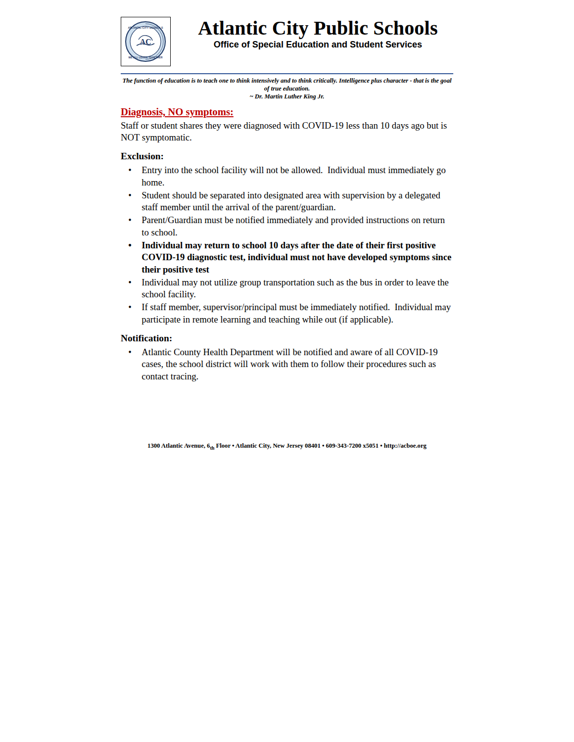ATLANTIC CITY SCHOOLS WE ALL LEARN TOGETHER AC
Atlantic City Public Schools
Office of Special Education and Student Services
The function of education is to teach one to think intensively and to think critically. Intelligence plus character - that is the goal of true education. ~ Dr. Martin Luther King Jr.
Diagnosis, NO symptoms:
Staff or student shares they were diagnosed with COVID-19 less than 10 days ago but is NOT symptomatic.
Exclusion:
Entry into the school facility will not be allowed. Individual must immediately go home.
Student should be separated into designated area with supervision by a delegated staff member until the arrival of the parent/guardian.
Parent/Guardian must be notified immediately and provided instructions on return to school.
Individual may return to school 10 days after the date of their first positive COVID-19 diagnostic test, individual must not have developed symptoms since their positive test
Individual may not utilize group transportation such as the bus in order to leave the school facility.
If staff member, supervisor/principal must be immediately notified. Individual may participate in remote learning and teaching while out (if applicable).
Notification:
Atlantic County Health Department will be notified and aware of all COVID-19 cases, the school district will work with them to follow their procedures such as contact tracing.
1300 Atlantic Avenue, 6th Floor • Atlantic City, New Jersey 08401 • 609-343-7200 x5051 • http://acboe.org